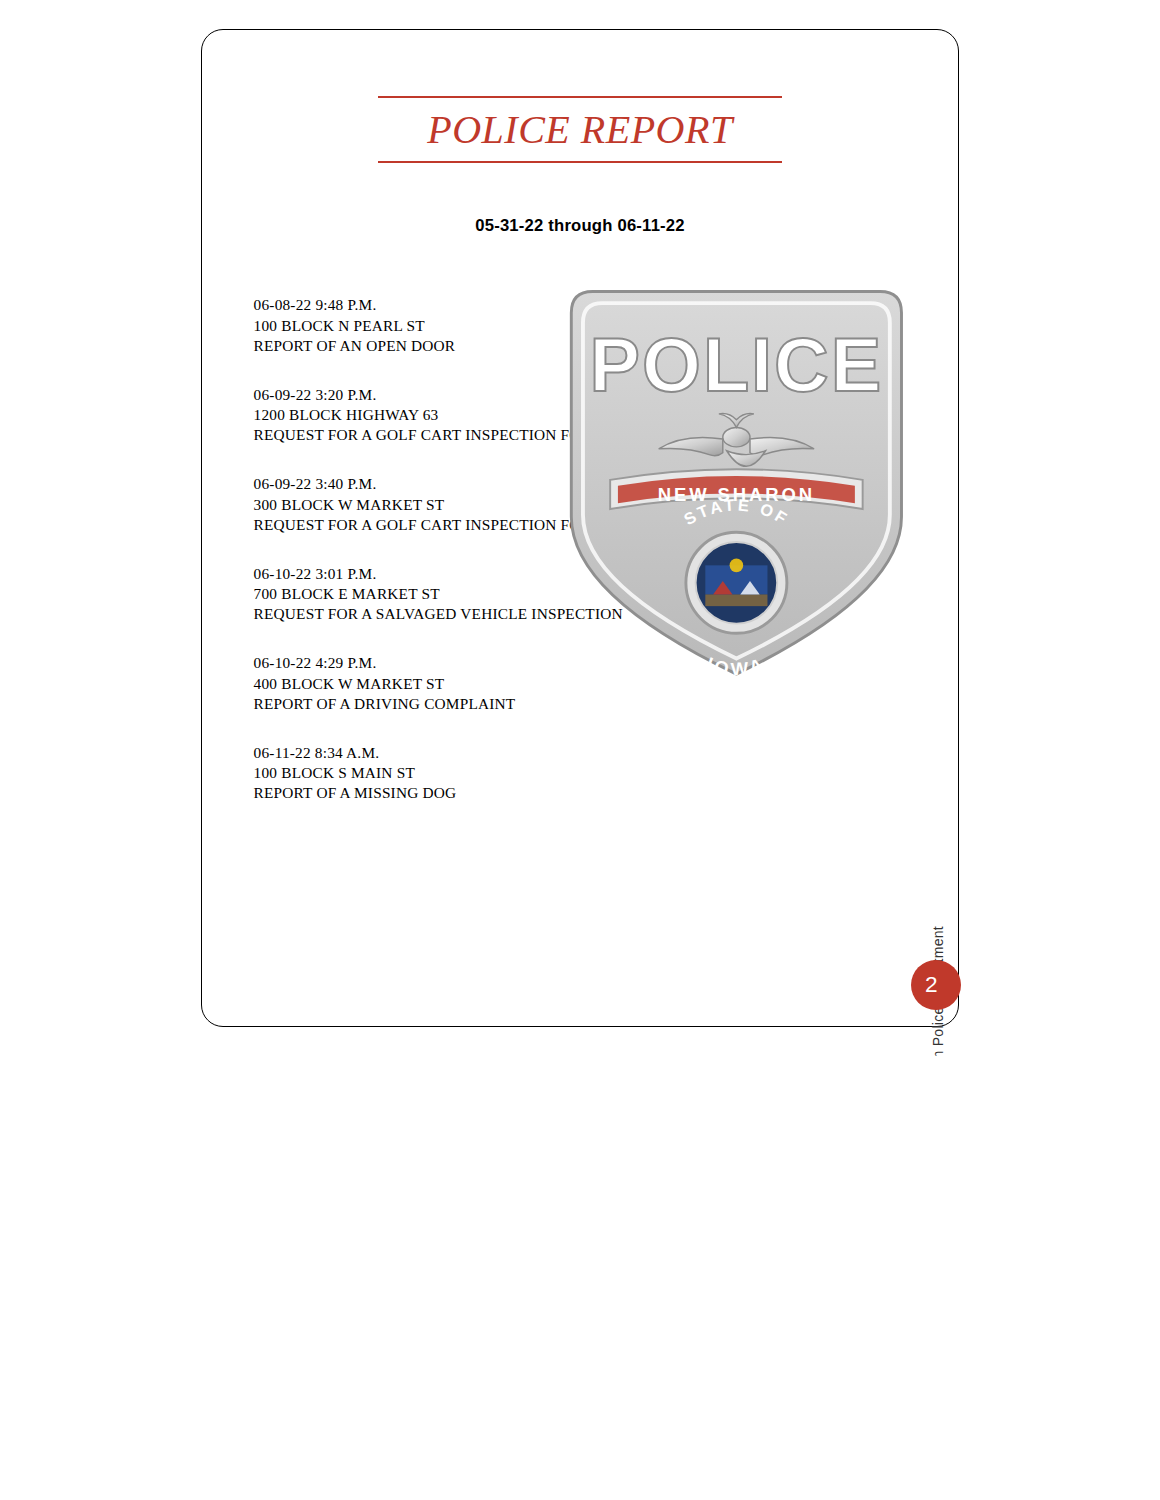POLICE REPORT
05-31-22 through 06-11-22
06-08-22 9:48 P.M.
100 BLOCK N PEARL ST
REPORT OF AN OPEN DOOR
06-09-22 3:20 P.M.
1200 BLOCK HIGHWAY 63
REQUEST FOR A GOLF CART INSPECTION FOR A CITY PERMIT
06-09-22 3:40 P.M.
300 BLOCK W MARKET ST
REQUEST FOR A GOLF CART INSPECTION FOR A CITY PERMIT
06-10-22 3:01 P.M.
700 BLOCK E MARKET ST
REQUEST FOR A SALVAGED VEHICLE INSPECTION
06-10-22 4:29 P.M.
400 BLOCK W MARKET ST
REPORT OF A DRIVING COMPLAINT
06-11-22 8:34 A.M.
100 BLOCK S MAIN ST
REPORT OF A MISSING DOG
POLICE NEW SHARON STATE OF IOWA
New Sharon Police Department
2